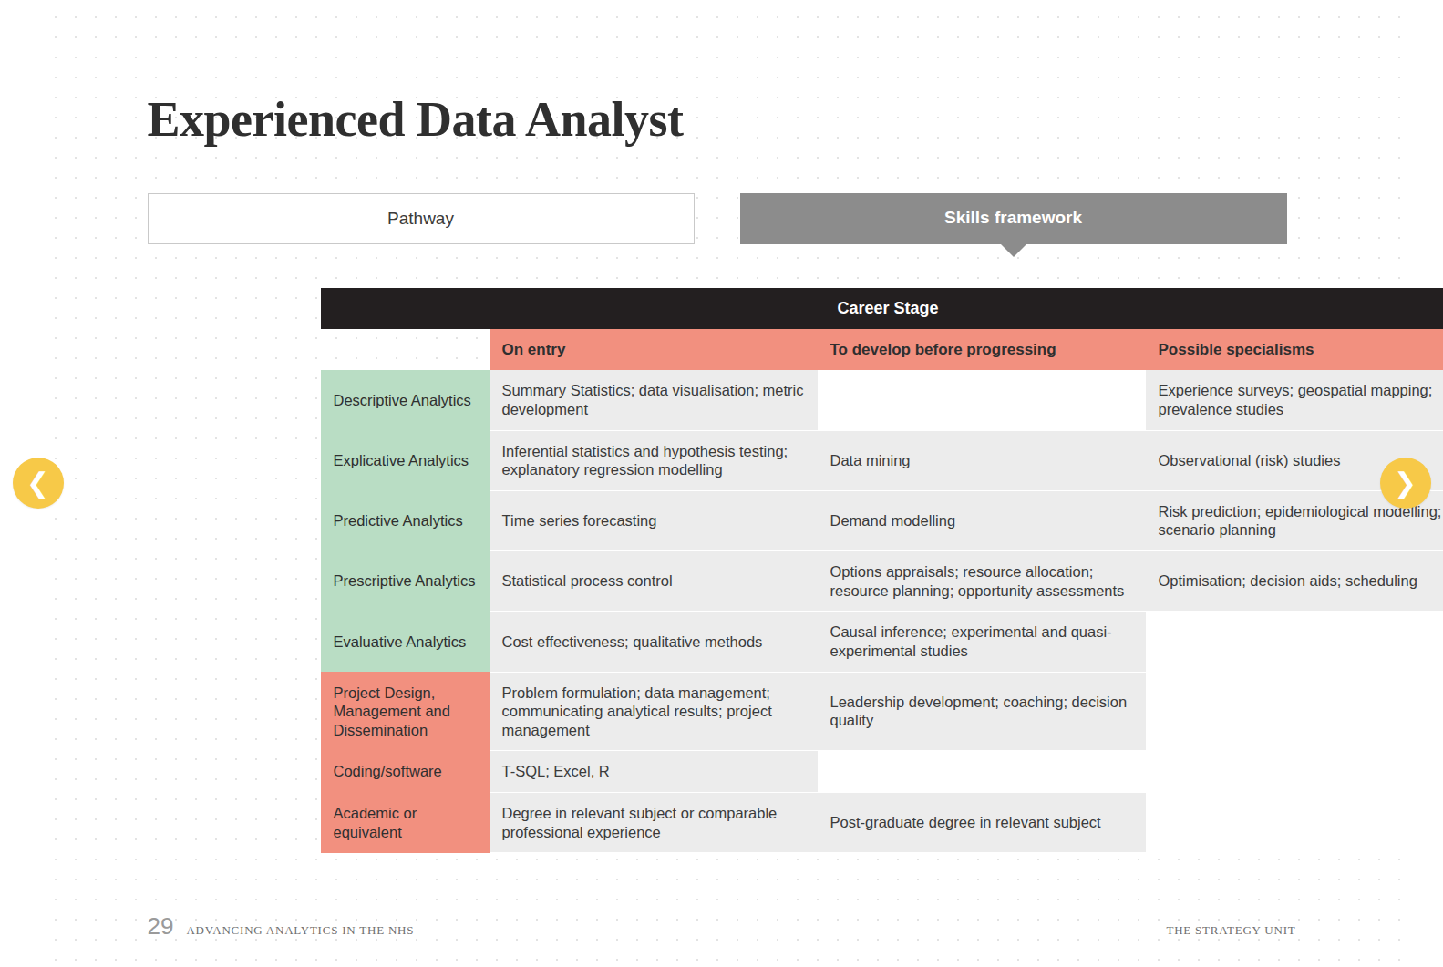❮ ❯
Experienced Data Analyst
Pathway
Skills framework
Career Stage
| | On entry | To develop before progressing | Possible specialisms |
| --- | --- | --- | --- |
| Descriptive Analytics | Summary Statistics; data visualisation; metric development | | Experience surveys; geospatial mapping; prevalence studies |
| Explicative Analytics | Inferential statistics and hypothesis testing; explanatory regression modelling | Data mining | Observational (risk) studies |
| Predictive Analytics | Time series forecasting | Demand modelling | Risk prediction; epidemiological modelling; scenario planning |
| Prescriptive Analytics | Statistical process control | Options appraisals; resource allocation; resource planning; opportunity assessments | Optimisation; decision aids; scheduling |
| Evaluative Analytics | Cost effectiveness; qualitative methods | Causal inference; experimental and quasi-experimental studies | |
| Project Design, Management and Dissemination | Problem formulation; data management; communicating analytical results; project management | Leadership development; coaching; decision quality | |
| Coding/software | T-SQL; Excel, R | | |
| Academic or equivalent | Degree in relevant subject or comparable professional experience | Post-graduate degree in relevant subject | |
29 Advancing Analytics in the NHS
The Strategy Unit